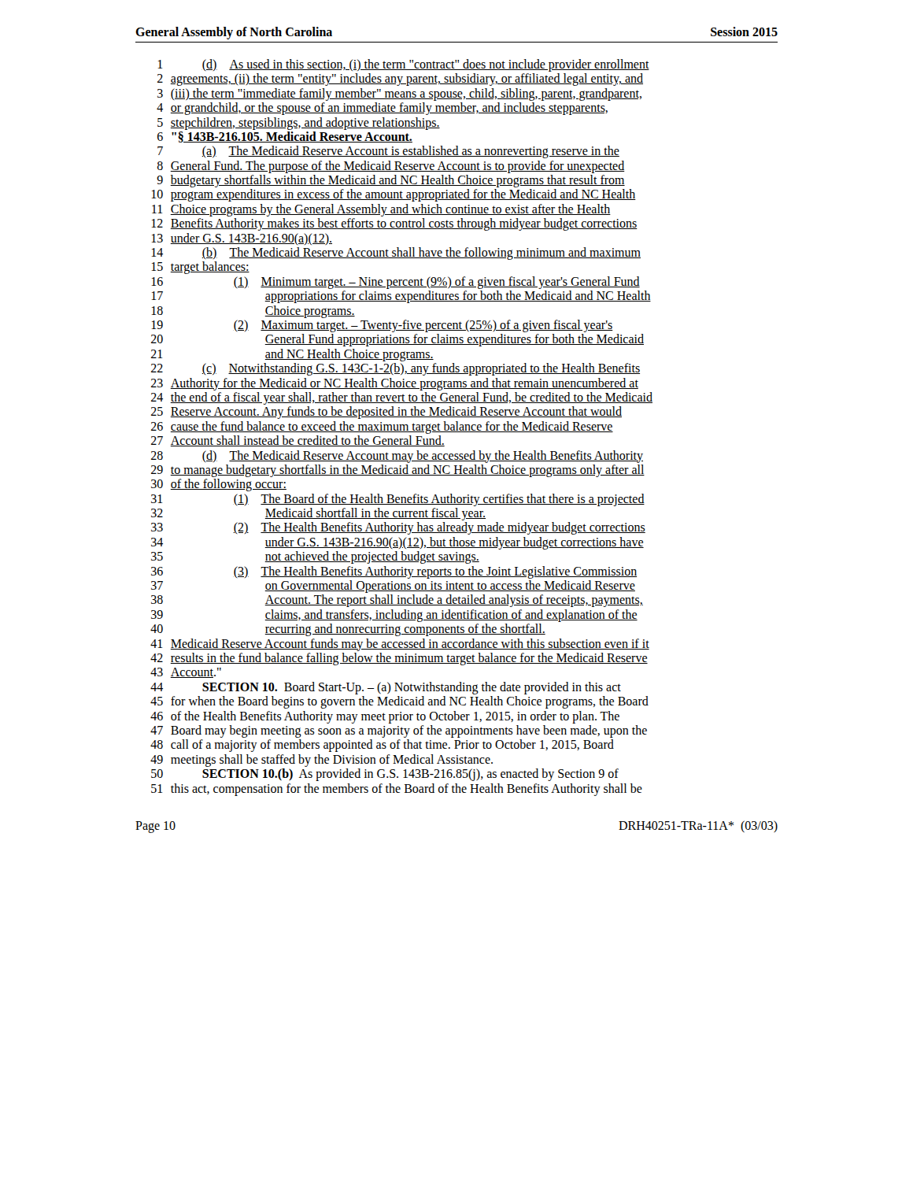General Assembly of North Carolina
Session 2015
1 (d) As used in this section, (i) the term "contract" does not include provider enrollment
2 agreements, (ii) the term "entity" includes any parent, subsidiary, or affiliated legal entity, and
3(iii) the term "immediate family member" means a spouse, child, sibling, parent, grandparent,
4 or grandchild, or the spouse of an immediate family member, and includes stepparents,
5 stepchildren, stepsiblings, and adoptive relationships.
6"§ 143B-216.105. Medicaid Reserve Account.
7 (a) The Medicaid Reserve Account is established as a nonreverting reserve in the
8 General Fund. The purpose of the Medicaid Reserve Account is to provide for unexpected
9 budgetary shortfalls within the Medicaid and NC Health Choice programs that result from
10 program expenditures in excess of the amount appropriated for the Medicaid and NC Health
11 Choice programs by the General Assembly and which continue to exist after the Health
12 Benefits Authority makes its best efforts to control costs through midyear budget corrections
13 under G.S. 143B-216.90(a)(12).
14 (b) The Medicaid Reserve Account shall have the following minimum and maximum
15 target balances:
16 (1) Minimum target. – Nine percent (9%) of a given fiscal year's General Fund
17 appropriations for claims expenditures for both the Medicaid and NC Health
18 Choice programs.
19 (2) Maximum target. – Twenty-five percent (25%) of a given fiscal year's
20 General Fund appropriations for claims expenditures for both the Medicaid
21 and NC Health Choice programs.
22 (c) Notwithstanding G.S. 143C-1-2(b), any funds appropriated to the Health Benefits
23 Authority for the Medicaid or NC Health Choice programs and that remain unencumbered at
24 the end of a fiscal year shall, rather than revert to the General Fund, be credited to the Medicaid
25 Reserve Account. Any funds to be deposited in the Medicaid Reserve Account that would
26 cause the fund balance to exceed the maximum target balance for the Medicaid Reserve
27 Account shall instead be credited to the General Fund.
28 (d) The Medicaid Reserve Account may be accessed by the Health Benefits Authority
29 to manage budgetary shortfalls in the Medicaid and NC Health Choice programs only after all
30 of the following occur:
31 (1) The Board of the Health Benefits Authority certifies that there is a projected
32 Medicaid shortfall in the current fiscal year.
33 (2) The Health Benefits Authority has already made midyear budget corrections
34 under G.S. 143B-216.90(a)(12), but those midyear budget corrections have
35 not achieved the projected budget savings.
36 (3) The Health Benefits Authority reports to the Joint Legislative Commission
37 on Governmental Operations on its intent to access the Medicaid Reserve
38 Account. The report shall include a detailed analysis of receipts, payments,
39 claims, and transfers, including an identification of and explanation of the
40 recurring and nonrecurring components of the shortfall.
41 Medicaid Reserve Account funds may be accessed in accordance with this subsection even if it
42 results in the fund balance falling below the minimum target balance for the Medicaid Reserve
43 Account."
44 SECTION 10. Board Start-Up. – (a) Notwithstanding the date provided in this act
45 for when the Board begins to govern the Medicaid and NC Health Choice programs, the Board
46 of the Health Benefits Authority may meet prior to October 1, 2015, in order to plan. The
47 Board may begin meeting as soon as a majority of the appointments have been made, upon the
48 call of a majority of members appointed as of that time. Prior to October 1, 2015, Board
49 meetings shall be staffed by the Division of Medical Assistance.
50 SECTION 10.(b) As provided in G.S. 143B-216.85(j), as enacted by Section 9 of
51 this act, compensation for the members of the Board of the Health Benefits Authority shall be
Page 10
DRH40251-TRa-11A* (03/03)